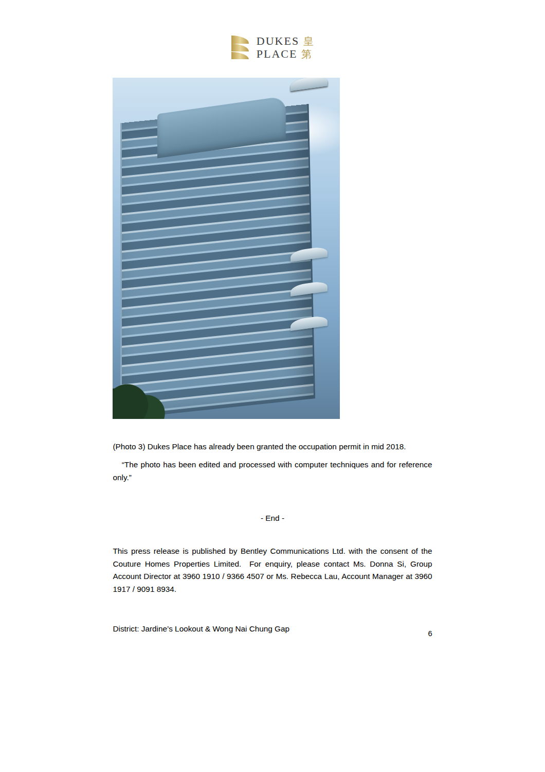DUKES 皇
PLACE 第
(Photo 3) Dukes Place has already been granted the occupation permit in mid 2018.
“The photo has been edited and processed with computer techniques and for reference only.”
- End -
This press release is published by Bentley Communications Ltd. with the consent of the Couture Homes Properties Limited. For enquiry, please contact Ms. Donna Si, Group Account Director at 3960 1910 / 9366 4507 or Ms. Rebecca Lau, Account Manager at 3960 1917 / 9091 8934.
District: Jardine’s Lookout & Wong Nai Chung Gap
6